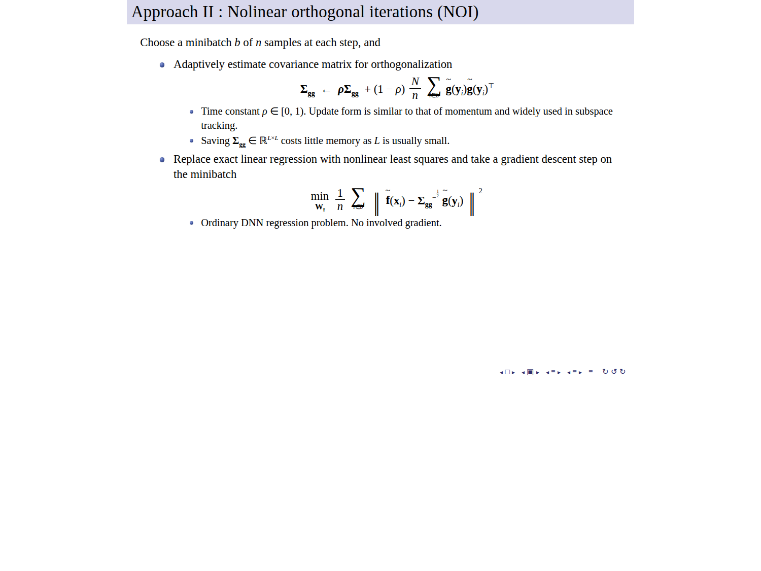Approach II : Nolinear orthogonal iterations (NOI)
Choose a minibatch b of n samples at each step, and
Adaptively estimate covariance matrix for orthogonalization
Σ~g~g ← ρΣ~g~g + (1 − ρ) Nn ∑i∈b ~g(yi)~g(yi)⊤
Time constant ρ ∈ [0, 1). Update form is similar to that of momentum and widely used in subspace tracking.
Saving Σ~g~g ∈ ℝL×L costs little memory as L is usually small.
Replace exact linear regression with nonlinear least squares and take a gradient descent step on the minibatch
min W~f 1 n ∑i∈b ∥ ~f(xi) − Σ~g~g−12 ~g(yi) ∥2
Ordinary DNN regression problem. No involved gradient.
◂ □ ▸ ◂ ▣ ▸ ◂ ≡ ▸ ◂ ≡ ▸ ≡ ↻ ↺ ↻